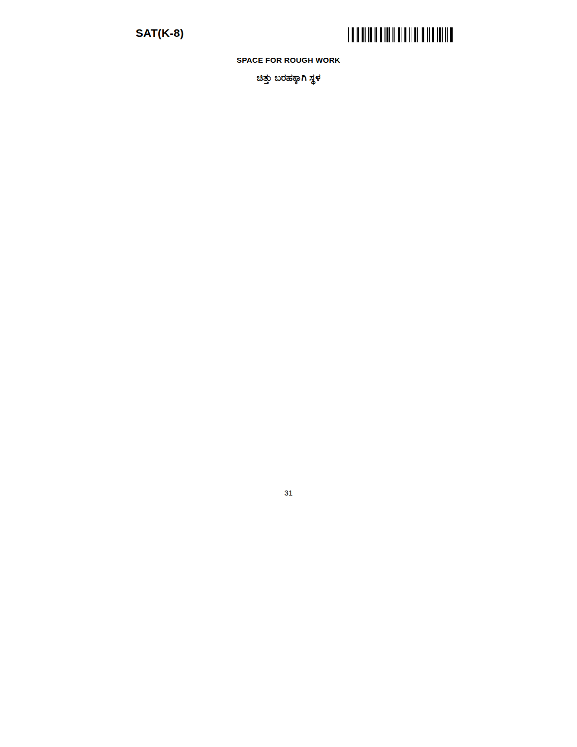SAT(K-8)
SPACE FOR ROUGH WORK
ಚಿತ್ತು ಬರಹಕ್ಕಾಗಿ ಸ್ಥಳ
31